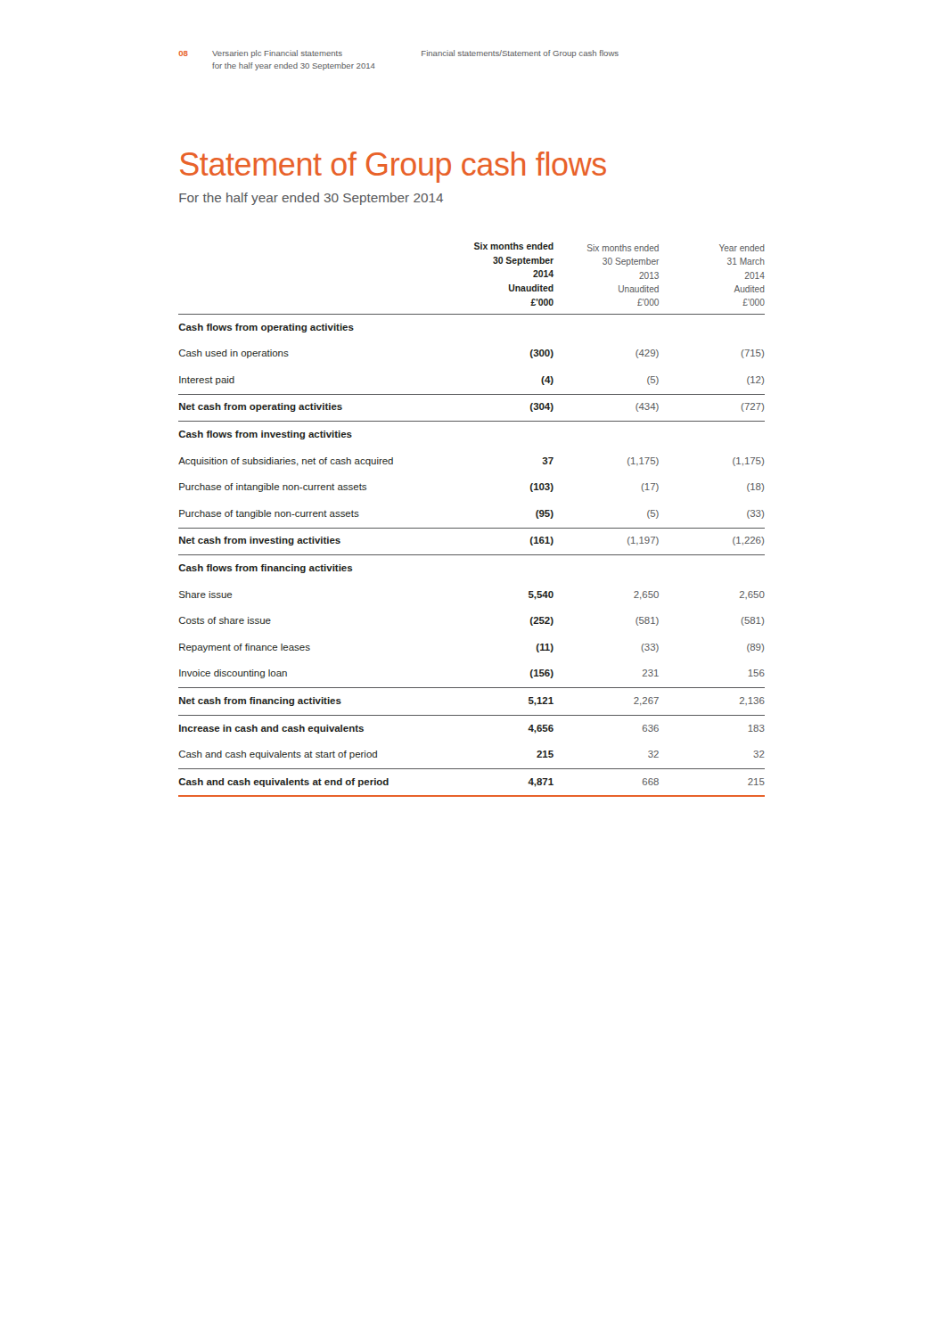08
Versarien plc Financial statements
for the half year ended 30 September 2014
Financial statements/Statement of Group cash flows
Statement of Group cash flows
For the half year ended 30 September 2014
| | Six months ended 30 September 2014 Unaudited £'000 | Six months ended 30 September 2013 Unaudited £'000 | Year ended 31 March 2014 Audited £'000 |
| --- | --- | --- | --- |
| Cash flows from operating activities | | | |
| Cash used in operations | (300) | (429) | (715) |
| Interest paid | (4) | (5) | (12) |
| Net cash from operating activities | (304) | (434) | (727) |
| Cash flows from investing activities | | | |
| Acquisition of subsidiaries, net of cash acquired | 37 | (1,175) | (1,175) |
| Purchase of intangible non-current assets | (103) | (17) | (18) |
| Purchase of tangible non-current assets | (95) | (5) | (33) |
| Net cash from investing activities | (161) | (1,197) | (1,226) |
| Cash flows from financing activities | | | |
| Share issue | 5,540 | 2,650 | 2,650 |
| Costs of share issue | (252) | (581) | (581) |
| Repayment of finance leases | (11) | (33) | (89) |
| Invoice discounting loan | (156) | 231 | 156 |
| Net cash from financing activities | 5,121 | 2,267 | 2,136 |
| Increase in cash and cash equivalents | 4,656 | 636 | 183 |
| Cash and cash equivalents at start of period | 215 | 32 | 32 |
| Cash and cash equivalents at end of period | 4,871 | 668 | 215 |